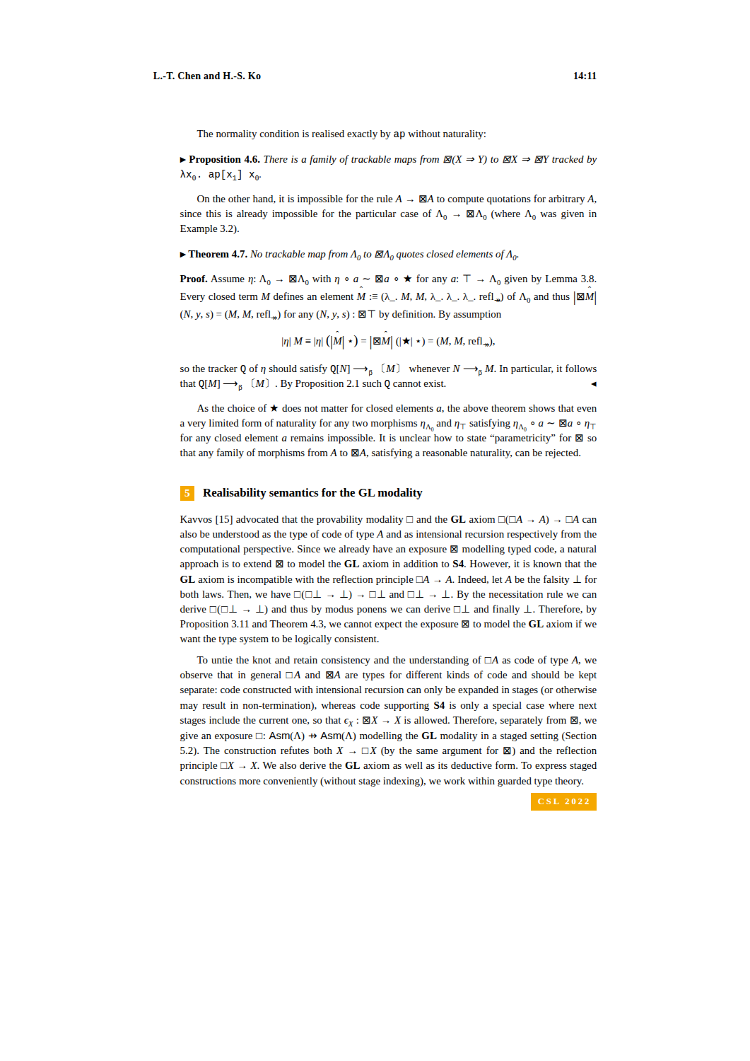L.-T. Chen and H.-S. Ko
14:11
The normality condition is realised exactly by ap without naturality:
▸ Proposition 4.6. There is a family of trackable maps from ⊠(X ⇒ Y) to ⊠X ⇒ ⊠Y tracked by λx0. ap[x1] x0.
On the other hand, it is impossible for the rule A → ⊠A to compute quotations for arbitrary A, since this is already impossible for the particular case of Λ0 → ⊠Λ0 (where Λ0 was given in Example 3.2).
▸ Theorem 4.7. No trackable map from Λ0 to ⊠Λ0 quotes closed elements of Λ0.
Proof. Assume η: Λ0 → ⊠Λ0 with η ∘ a ∼ ⊠a ∘ ★ for any a: ⊤ → Λ0 given by Lemma 3.8. Every closed term M defines an element ̂M :≡ (λ_. M, M, λ_. λ_. λ_. refl↠) of Λ0 and thus |⊠̂M| (N, y, s) = (M, M, refl↠) for any (N, y, s) : ⊠⊤ by definition. By assumption
|η| M ≡ |η| (|̂M| ⋆) = |⊠̂M| (|★| ⋆) = (M, M, refl↠),
so the tracker Q of η should satisfy Q[N] ⟶β 〔M〕 whenever N ⟶β M. In particular, it follows that Q[M] ⟶β 〔M〕. By Proposition 2.1 such Q cannot exist. ◂
As the choice of ★ does not matter for closed elements a, the above theorem shows that even a very limited form of naturality for any two morphisms ηΛ0 and η⊤ satisfying ηΛ0 ∘ a ∼ ⊠a ∘ η⊤ for any closed element a remains impossible. It is unclear how to state “parametricity” for ⊠ so that any family of morphisms from A to ⊠A, satisfying a reasonable naturality, can be rejected.
5 Realisability semantics for the GL modality
Kavvos [15] advocated that the provability modality □ and the GL axiom □(□A → A) → □A can also be understood as the type of code of type A and as intensional recursion respectively from the computational perspective. Since we already have an exposure ⊠ modelling typed code, a natural approach is to extend ⊠ to model the GL axiom in addition to S4. However, it is known that the GL axiom is incompatible with the reflection principle □A → A. Indeed, let A be the falsity ⊥ for both laws. Then, we have □(□⊥ → ⊥) → □⊥ and □⊥ → ⊥. By the necessitation rule we can derive □(□⊥ → ⊥) and thus by modus ponens we can derive □⊥ and finally ⊥. Therefore, by Proposition 3.11 and Theorem 4.3, we cannot expect the exposure ⊠ to model the GL axiom if we want the type system to be logically consistent.
To untie the knot and retain consistency and the understanding of □A as code of type A, we observe that in general □A and ⊠A are types for different kinds of code and should be kept separate: code constructed with intensional recursion can only be expanded in stages (or otherwise may result in non-termination), whereas code supporting S4 is only a special case where next stages include the current one, so that ϵX : ⊠X → X is allowed. Therefore, separately from ⊠, we give an exposure □: Asm(Λ) ⇸ Asm(Λ) modelling the GL modality in a staged setting (Section 5.2). The construction refutes both X → □X (by the same argument for ⊠) and the reflection principle □X → X. We also derive the GL axiom as well as its deductive form. To express staged constructions more conveniently (without stage indexing), we work within guarded type theory.
CSL 2022